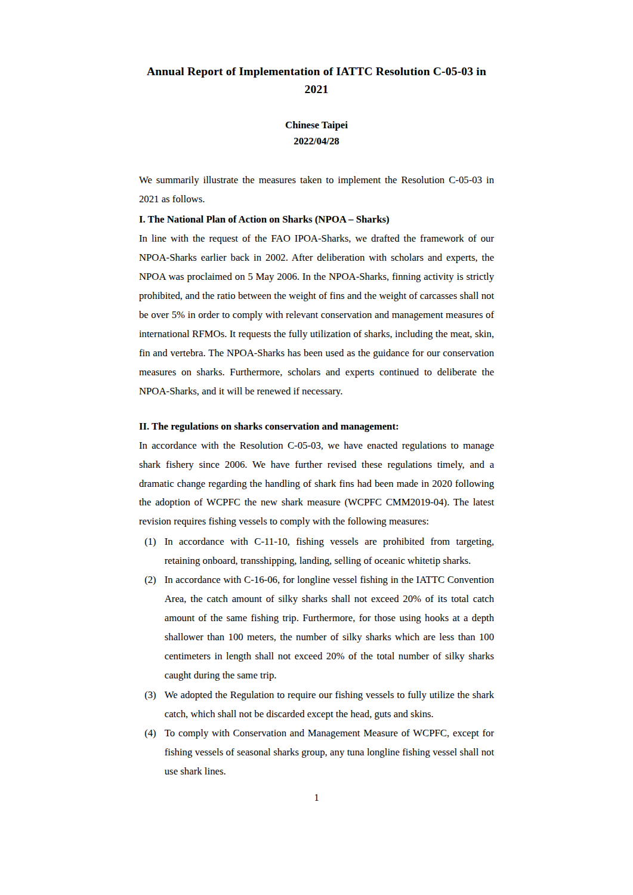Annual Report of Implementation of IATTC Resolution C-05-03 in
2021
Chinese Taipei 2022/04/28
We summarily illustrate the measures taken to implement the Resolution C-05-03 in 2021 as follows.
I. The National Plan of Action on Sharks (NPOA – Sharks)
In line with the request of the FAO IPOA-Sharks, we drafted the framework of our NPOA-Sharks earlier back in 2002. After deliberation with scholars and experts, the NPOA was proclaimed on 5 May 2006. In the NPOA-Sharks, finning activity is strictly prohibited, and the ratio between the weight of fins and the weight of carcasses shall not be over 5% in order to comply with relevant conservation and management measures of international RFMOs. It requests the fully utilization of sharks, including the meat, skin, fin and vertebra. The NPOA-Sharks has been used as the guidance for our conservation measures on sharks. Furthermore, scholars and experts continued to deliberate the NPOA-Sharks, and it will be renewed if necessary.
II. The regulations on sharks conservation and management:
In accordance with the Resolution C-05-03, we have enacted regulations to manage shark fishery since 2006. We have further revised these regulations timely, and a dramatic change regarding the handling of shark fins had been made in 2020 following the adoption of WCPFC the new shark measure (WCPFC CMM2019-04). The latest revision requires fishing vessels to comply with the following measures:
(1) In accordance with C-11-10, fishing vessels are prohibited from targeting, retaining onboard, transshipping, landing, selling of oceanic whitetip sharks.
(2) In accordance with C-16-06, for longline vessel fishing in the IATTC Convention Area, the catch amount of silky sharks shall not exceed 20% of its total catch amount of the same fishing trip. Furthermore, for those using hooks at a depth shallower than 100 meters, the number of silky sharks which are less than 100 centimeters in length shall not exceed 20% of the total number of silky sharks caught during the same trip.
(3) We adopted the Regulation to require our fishing vessels to fully utilize the shark catch, which shall not be discarded except the head, guts and skins.
(4) To comply with Conservation and Management Measure of WCPFC, except for fishing vessels of seasonal sharks group, any tuna longline fishing vessel shall not use shark lines.
1